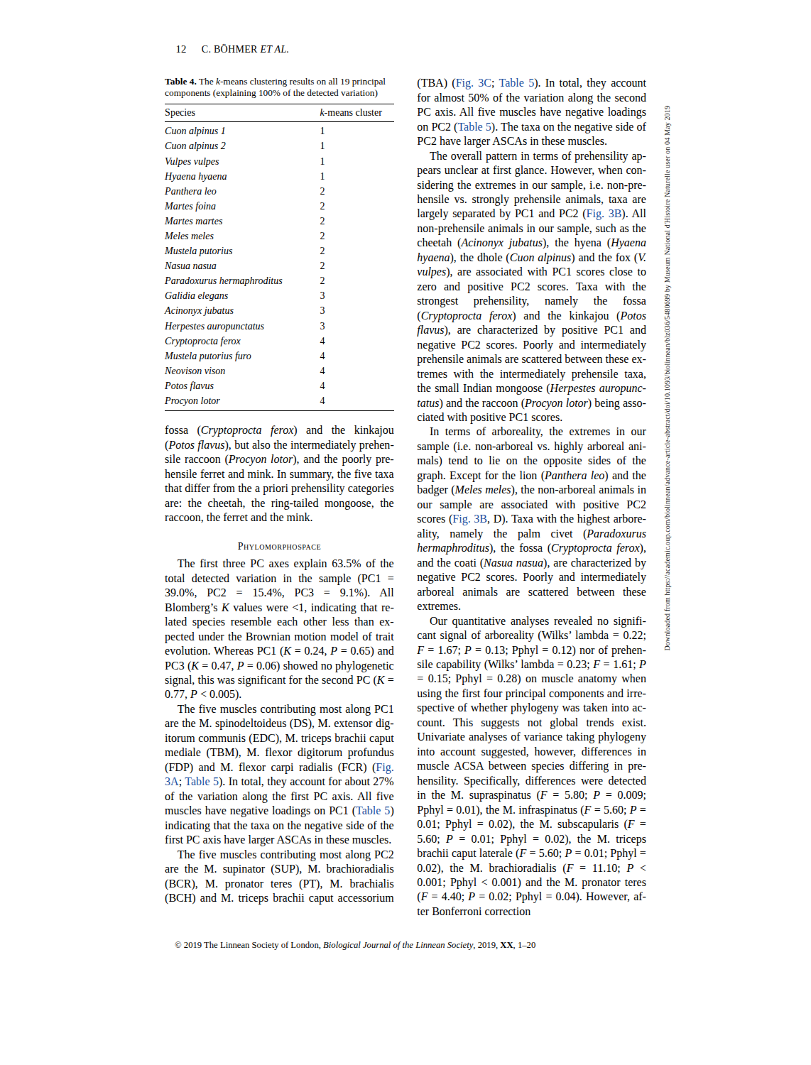Downloaded from https://academic.oup.com/biolinnean/advance-article-abstract/doi/10.1093/biolinnean/blz036/5480699 by Museum National d'Histoire Naturelle user on 04 May 2019
12 C. BÖHMER ET AL.
Table 4. The k-means clustering results on all 19 principal components (explaining 100% of the detected variation)
| Species | k -means cluster |
| --- | --- |
| Cuon alpinus 1 | 1 |
| Cuon alpinus 2 | 1 |
| Vulpes vulpes | 1 |
| Hyaena hyaena | 1 |
| Panthera leo | 2 |
| Martes foina | 2 |
| Martes martes | 2 |
| Meles meles | 2 |
| Mustela putorius | 2 |
| Nasua nasua | 2 |
| Paradoxurus hermaphroditus | 2 |
| Galidia elegans | 3 |
| Acinonyx jubatus | 3 |
| Herpestes auropunctatus | 3 |
| Cryptoprocta ferox | 4 |
| Mustela putorius furo | 4 |
| Neovison vison | 4 |
| Potos flavus | 4 |
| Procyon lotor | 4 |
fossa (Cryptoprocta ferox) and the kinkajou (Potos flavus), but also the intermediately prehensile raccoon (Procyon lotor), and the poorly prehensile ferret and mink. In summary, the five taxa that differ from the a priori prehensility categories are: the cheetah, the ring-tailed mongoose, the raccoon, the ferret and the mink.
Phylomorphospace
The first three PC axes explain 63.5% of the total detected variation in the sample (PC1 = 39.0%, PC2 = 15.4%, PC3 = 9.1%). All Blomberg’s K values were <1, indicating that related species resemble each other less than expected under the Brownian motion model of trait evolution. Whereas PC1 (K = 0.24, P = 0.65) and PC3 (K = 0.47, P = 0.06) showed no phylogenetic signal, this was significant for the second PC (K = 0.77, P < 0.005).
The five muscles contributing most along PC1 are the M. spinodeltoideus (DS), M. extensor digitorum communis (EDC), M. triceps brachii caput mediale (TBM), M. flexor digitorum profundus (FDP) and M. flexor carpi radialis (FCR) (Fig. 3A; Table 5). In total, they account for about 27% of the variation along the first PC axis. All five muscles have negative loadings on PC1 (Table 5) indicating that the taxa on the negative side of the first PC axis have larger ASCAs in these muscles.
The five muscles contributing most along PC2 are the M. supinator (SUP), M. brachioradialis (BCR), M. pronator teres (PT), M. brachialis (BCH) and M. triceps brachii caput accessorium (TBA) (Fig. 3C; Table 5). In total, they account for almost 50% of the variation along the second PC axis. All five muscles have negative loadings on PC2 (Table 5). The taxa on the negative side of PC2 have larger ASCAs in these muscles.
The overall pattern in terms of prehensility appears unclear at first glance. However, when considering the extremes in our sample, i.e. non-prehensile vs. strongly prehensile animals, taxa are largely separated by PC1 and PC2 (Fig. 3B). All non-prehensile animals in our sample, such as the cheetah (Acinonyx jubatus), the hyena (Hyaena hyaena), the dhole (Cuon alpinus) and the fox (V. vulpes), are associated with PC1 scores close to zero and positive PC2 scores. Taxa with the strongest prehensility, namely the fossa (Cryptoprocta ferox) and the kinkajou (Potos flavus), are characterized by positive PC1 and negative PC2 scores. Poorly and intermediately prehensile animals are scattered between these extremes with the intermediately prehensile taxa, the small Indian mongoose (Herpestes auropunctatus) and the raccoon (Procyon lotor) being associated with positive PC1 scores.
In terms of arboreality, the extremes in our sample (i.e. non-arboreal vs. highly arboreal animals) tend to lie on the opposite sides of the graph. Except for the lion (Panthera leo) and the badger (Meles meles), the non-arboreal animals in our sample are associated with positive PC2 scores (Fig. 3B, D). Taxa with the highest arboreality, namely the palm civet (Paradoxurus hermaphroditus), the fossa (Cryptoprocta ferox), and the coati (Nasua nasua), are characterized by negative PC2 scores. Poorly and intermediately arboreal animals are scattered between these extremes.
Our quantitative analyses revealed no significant signal of arboreality (Wilks’ lambda = 0.22; F = 1.67; P = 0.13; Pphyl = 0.12) nor of prehensile capability (Wilks’ lambda = 0.23; F = 1.61; P = 0.15; Pphyl = 0.28) on muscle anatomy when using the first four principal components and irrespective of whether phylogeny was taken into account. This suggests not global trends exist. Univariate analyses of variance taking phylogeny into account suggested, however, differences in muscle ACSA between species differing in prehensility. Specifically, differences were detected in the M. supraspinatus (F = 5.80; P = 0.009; Pphyl = 0.01), the M. infraspinatus (F = 5.60; P = 0.01; Pphyl = 0.02), the M. subscapularis (F = 5.60; P = 0.01; Pphyl = 0.02), the M. triceps brachii caput laterale (F = 5.60; P = 0.01; Pphyl = 0.02), the M. brachioradialis (F = 11.10; P < 0.001; Pphyl < 0.001) and the M. pronator teres (F = 4.40; P = 0.02; Pphyl = 0.04). However, after Bonferroni correction
© 2019 The Linnean Society of London, Biological Journal of the Linnean Society, 2019, XX, 1–20